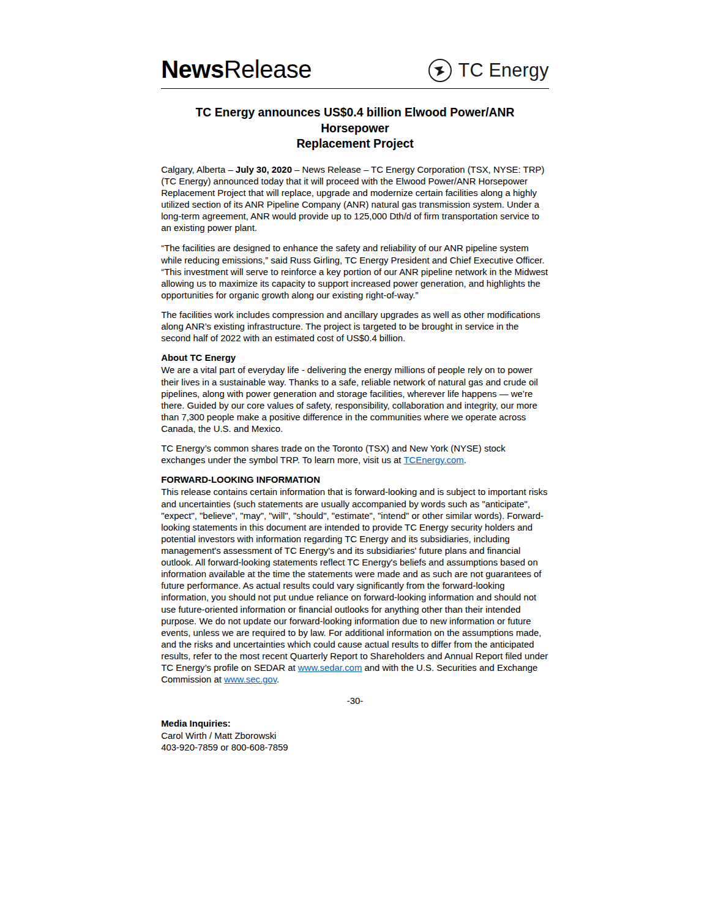News Release
TC Energy
TC Energy announces US$0.4 billion Elwood Power/ANR Horsepower
Replacement Project
Calgary, Alberta – July 30, 2020 – News Release – TC Energy Corporation (TSX, NYSE: TRP) (TC Energy) announced today that it will proceed with the Elwood Power/ANR Horsepower Replacement Project that will replace, upgrade and modernize certain facilities along a highly utilized section of its ANR Pipeline Company (ANR) natural gas transmission system. Under a long-term agreement, ANR would provide up to 125,000 Dth/d of firm transportation service to an existing power plant.
“The facilities are designed to enhance the safety and reliability of our ANR pipeline system while reducing emissions,” said Russ Girling, TC Energy President and Chief Executive Officer. “This investment will serve to reinforce a key portion of our ANR pipeline network in the Midwest allowing us to maximize its capacity to support increased power generation, and highlights the opportunities for organic growth along our existing right-of-way.”
The facilities work includes compression and ancillary upgrades as well as other modifications along ANR’s existing infrastructure. The project is targeted to be brought in service in the second half of 2022 with an estimated cost of US$0.4 billion.
About TC Energy
We are a vital part of everyday life - delivering the energy millions of people rely on to power their lives in a sustainable way. Thanks to a safe, reliable network of natural gas and crude oil pipelines, along with power generation and storage facilities, wherever life happens — we’re there. Guided by our core values of safety, responsibility, collaboration and integrity, our more than 7,300 people make a positive difference in the communities where we operate across Canada, the U.S. and Mexico.
TC Energy’s common shares trade on the Toronto (TSX) and New York (NYSE) stock exchanges under the symbol TRP. To learn more, visit us at TCEnergy.com.
FORWARD-LOOKING INFORMATION
This release contains certain information that is forward-looking and is subject to important risks and uncertainties (such statements are usually accompanied by words such as "anticipate", "expect", "believe", "may", "will", "should", "estimate", "intend" or other similar words). Forward-looking statements in this document are intended to provide TC Energy security holders and potential investors with information regarding TC Energy and its subsidiaries, including management's assessment of TC Energy's and its subsidiaries' future plans and financial outlook. All forward-looking statements reflect TC Energy's beliefs and assumptions based on information available at the time the statements were made and as such are not guarantees of future performance. As actual results could vary significantly from the forward-looking information, you should not put undue reliance on forward-looking information and should not use future-oriented information or financial outlooks for anything other than their intended purpose. We do not update our forward-looking information due to new information or future events, unless we are required to by law. For additional information on the assumptions made, and the risks and uncertainties which could cause actual results to differ from the anticipated results, refer to the most recent Quarterly Report to Shareholders and Annual Report filed under TC Energy’s profile on SEDAR at www.sedar.com and with the U.S. Securities and Exchange Commission at www.sec.gov.
-30-
Media Inquiries:
Carol Wirth / Matt Zborowski
403-920-7859 or 800-608-7859